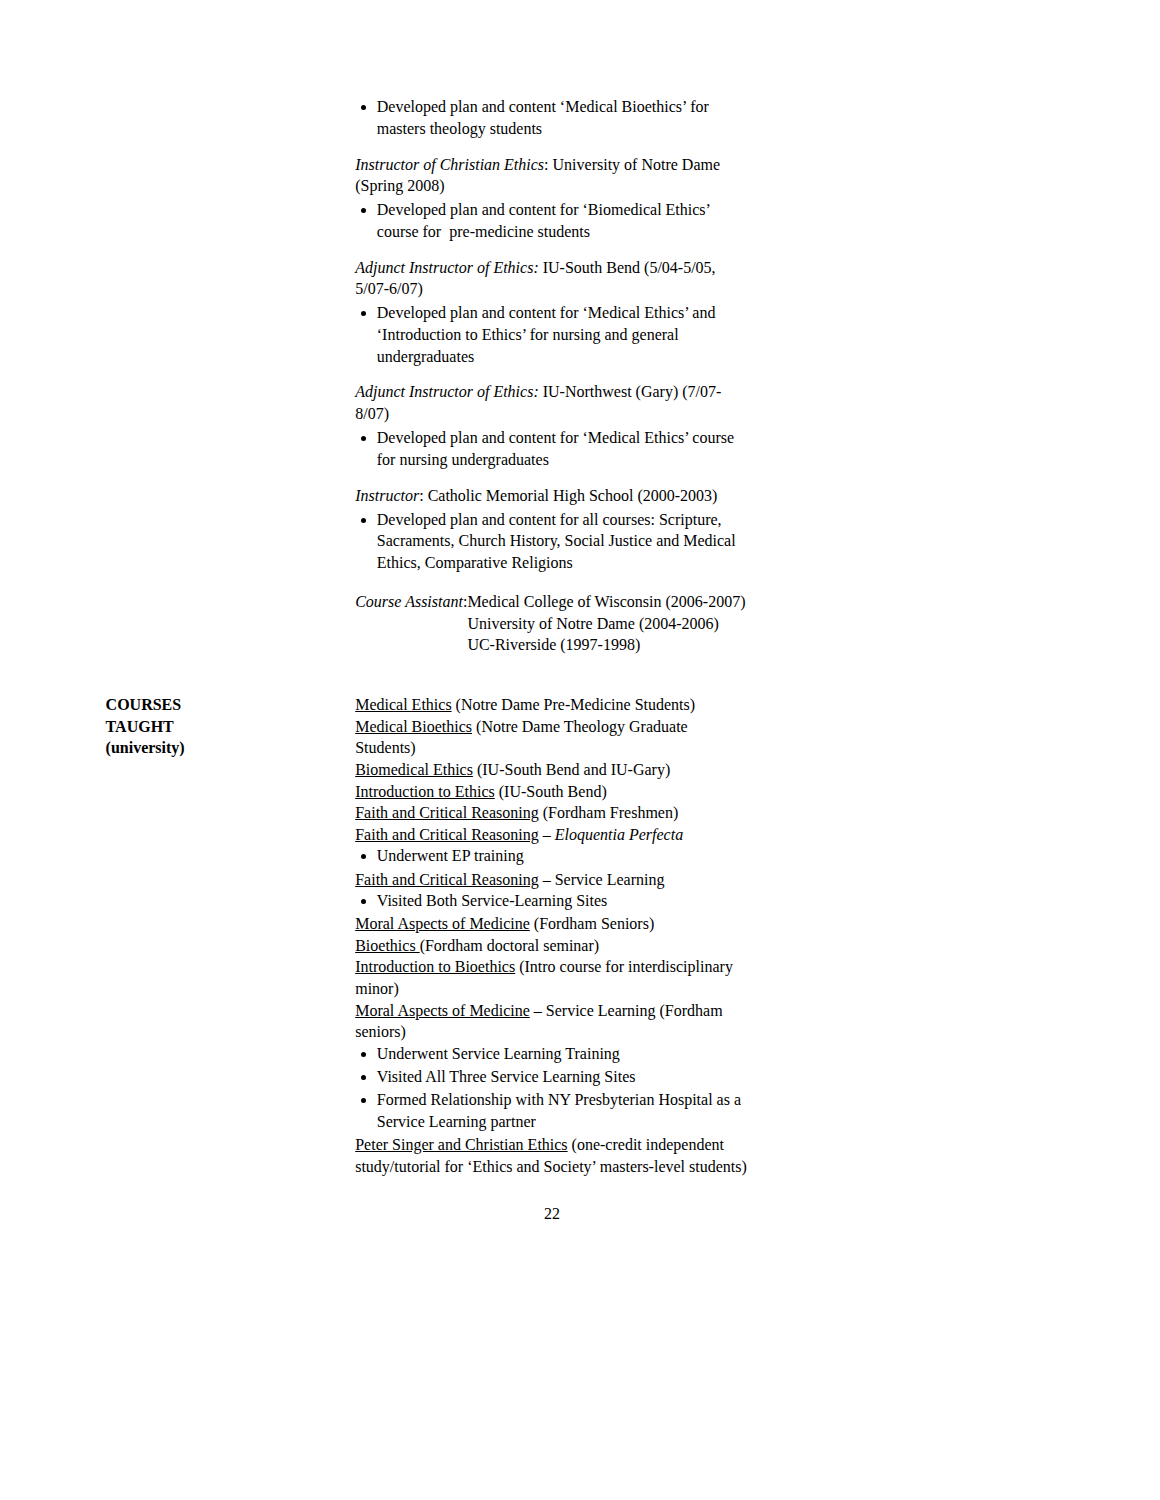Developed plan and content ‘Medical Bioethics’ for masters theology students
Instructor of Christian Ethics: University of Notre Dame (Spring 2008)
Developed plan and content for ‘Biomedical Ethics’ course for pre-medicine students
Adjunct Instructor of Ethics: IU-South Bend (5/04-5/05, 5/07-6/07)
Developed plan and content for ‘Medical Ethics’ and ‘Introduction to Ethics’ for nursing and general undergraduates
Adjunct Instructor of Ethics: IU-Northwest (Gary) (7/07-8/07)
Developed plan and content for ‘Medical Ethics’ course for nursing undergraduates
Instructor: Catholic Memorial High School (2000-2003)
Developed plan and content for all courses: Scripture, Sacraments, Church History, Social Justice and Medical Ethics, Comparative Religions
| Course Assistant : | Medical College of Wisconsin (2006-2007) |
| | University of Notre Dame (2004-2006) |
| | UC-Riverside (1997-1998) |
COURSES
TAUGHT
(university)
Medical Ethics (Notre Dame Pre-Medicine Students)
Medical Bioethics (Notre Dame Theology Graduate Students)
Biomedical Ethics (IU-South Bend and IU-Gary)
Introduction to Ethics (IU-South Bend)
Faith and Critical Reasoning (Fordham Freshmen)
Faith and Critical Reasoning – Eloquentia Perfecta
Underwent EP training
Faith and Critical Reasoning – Service Learning
Visited Both Service-Learning Sites
Moral Aspects of Medicine (Fordham Seniors)
Bioethics (Fordham doctoral seminar)
Introduction to Bioethics (Intro course for interdisciplinary minor)
Moral Aspects of Medicine – Service Learning (Fordham seniors)
Underwent Service Learning Training
Visited All Three Service Learning Sites
Formed Relationship with NY Presbyterian Hospital as a Service Learning partner
Peter Singer and Christian Ethics (one-credit independent study/tutorial for ‘Ethics and Society’ masters-level students)
22